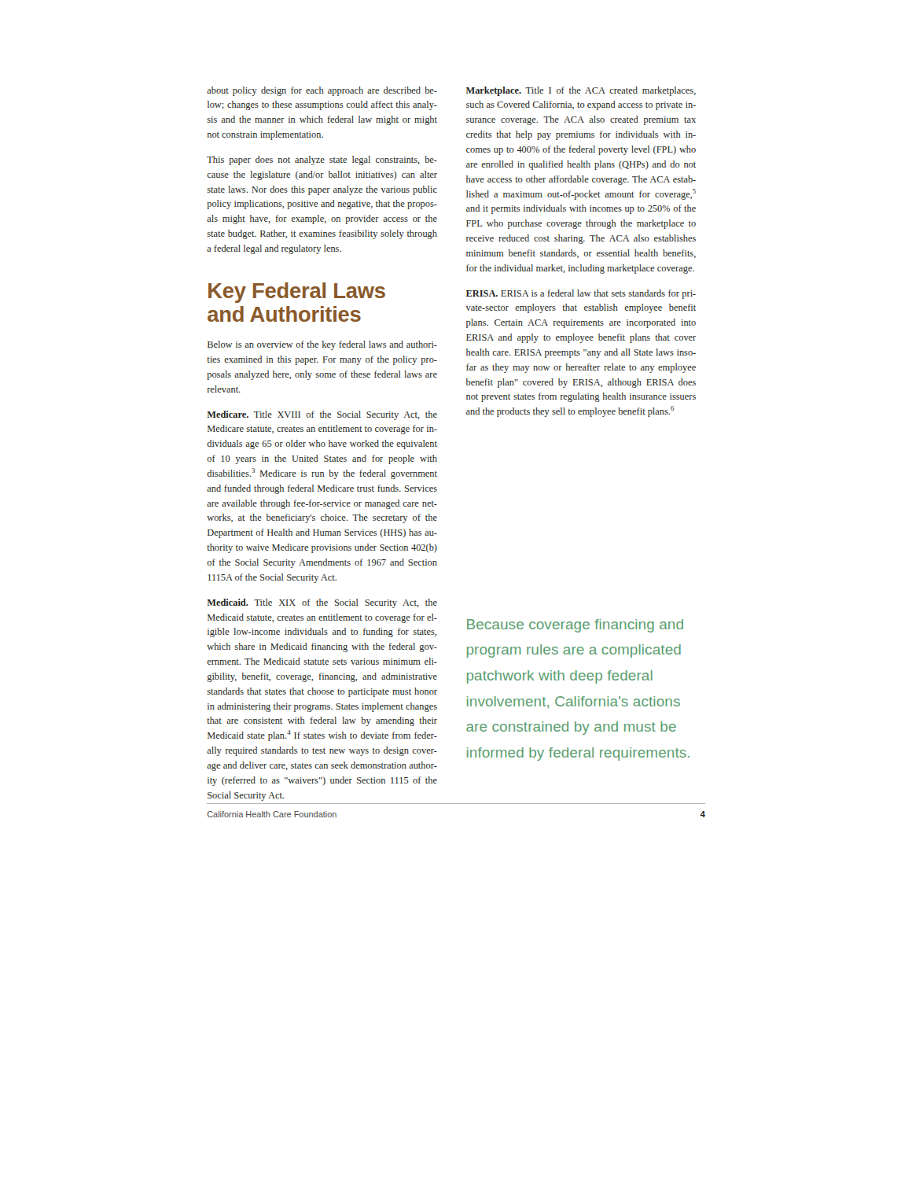about policy design for each approach are described below; changes to these assumptions could affect this analysis and the manner in which federal law might or might not constrain implementation.
This paper does not analyze state legal constraints, because the legislature (and/or ballot initiatives) can alter state laws. Nor does this paper analyze the various public policy implications, positive and negative, that the proposals might have, for example, on provider access or the state budget. Rather, it examines feasibility solely through a federal legal and regulatory lens.
Key Federal Laws
and Authorities
Below is an overview of the key federal laws and authorities examined in this paper. For many of the policy proposals analyzed here, only some of these federal laws are relevant.
Medicare. Title XVIII of the Social Security Act, the Medicare statute, creates an entitlement to coverage for individuals age 65 or older who have worked the equivalent of 10 years in the United States and for people with disabilities.3 Medicare is run by the federal government and funded through federal Medicare trust funds. Services are available through fee-for-service or managed care networks, at the beneficiary's choice. The secretary of the Department of Health and Human Services (HHS) has authority to waive Medicare provisions under Section 402(b) of the Social Security Amendments of 1967 and Section 1115A of the Social Security Act.
Medicaid. Title XIX of the Social Security Act, the Medicaid statute, creates an entitlement to coverage for eligible low-income individuals and to funding for states, which share in Medicaid financing with the federal government. The Medicaid statute sets various minimum eligibility, benefit, coverage, financing, and administrative standards that states that choose to participate must honor in administering their programs. States implement changes that are consistent with federal law by amending their Medicaid state plan.4 If states wish to deviate from federally required standards to test new ways to design coverage and deliver care, states can seek demonstration authority (referred to as "waivers") under Section 1115 of the Social Security Act.
Marketplace. Title I of the ACA created marketplaces, such as Covered California, to expand access to private insurance coverage. The ACA also created premium tax credits that help pay premiums for individuals with incomes up to 400% of the federal poverty level (FPL) who are enrolled in qualified health plans (QHPs) and do not have access to other affordable coverage. The ACA established a maximum out-of-pocket amount for coverage,5 and it permits individuals with incomes up to 250% of the FPL who purchase coverage through the marketplace to receive reduced cost sharing. The ACA also establishes minimum benefit standards, or essential health benefits, for the individual market, including marketplace coverage.
ERISA. ERISA is a federal law that sets standards for private-sector employers that establish employee benefit plans. Certain ACA requirements are incorporated into ERISA and apply to employee benefit plans that cover health care. ERISA preempts "any and all State laws insofar as they may now or hereafter relate to any employee benefit plan" covered by ERISA, although ERISA does not prevent states from regulating health insurance issuers and the products they sell to employee benefit plans.6
Because coverage financing and program rules are a complicated patchwork with deep federal involvement, California's actions are constrained by and must be informed by federal requirements.
California Health Care Foundation 4